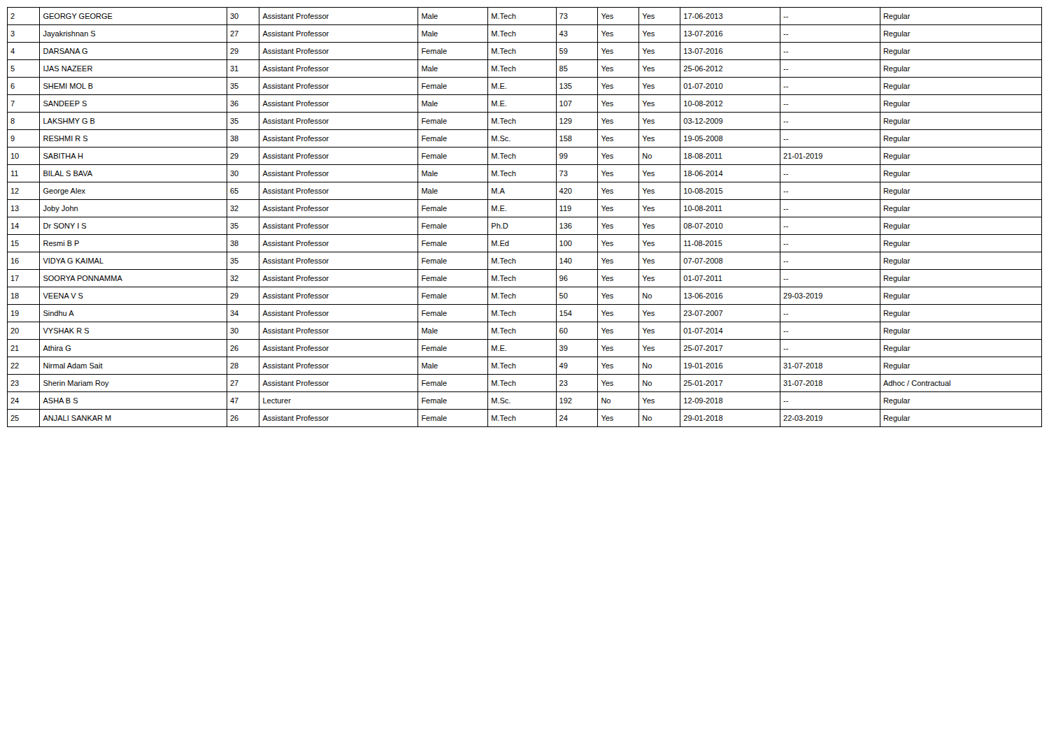| 2 | GEORGY GEORGE | 30 | Assistant Professor | Male | M.Tech | 73 | Yes | Yes | 17-06-2013 | -- | Regular |
| 3 | Jayakrishnan S | 27 | Assistant Professor | Male | M.Tech | 43 | Yes | Yes | 13-07-2016 | -- | Regular |
| 4 | DARSANA G | 29 | Assistant Professor | Female | M.Tech | 59 | Yes | Yes | 13-07-2016 | -- | Regular |
| 5 | IJAS NAZEER | 31 | Assistant Professor | Male | M.Tech | 85 | Yes | Yes | 25-06-2012 | -- | Regular |
| 6 | SHEMI MOL B | 35 | Assistant Professor | Female | M.E. | 135 | Yes | Yes | 01-07-2010 | -- | Regular |
| 7 | SANDEEP S | 36 | Assistant Professor | Male | M.E. | 107 | Yes | Yes | 10-08-2012 | -- | Regular |
| 8 | LAKSHMY G B | 35 | Assistant Professor | Female | M.Tech | 129 | Yes | Yes | 03-12-2009 | -- | Regular |
| 9 | RESHMI R S | 38 | Assistant Professor | Female | M.Sc. | 158 | Yes | Yes | 19-05-2008 | -- | Regular |
| 10 | SABITHA H | 29 | Assistant Professor | Female | M.Tech | 99 | Yes | No | 18-08-2011 | 21-01-2019 | Regular |
| 11 | BILAL S BAVA | 30 | Assistant Professor | Male | M.Tech | 73 | Yes | Yes | 18-06-2014 | -- | Regular |
| 12 | George Alex | 65 | Assistant Professor | Male | M.A | 420 | Yes | Yes | 10-08-2015 | -- | Regular |
| 13 | Joby John | 32 | Assistant Professor | Female | M.E. | 119 | Yes | Yes | 10-08-2011 | -- | Regular |
| 14 | Dr SONY I S | 35 | Assistant Professor | Female | Ph.D | 136 | Yes | Yes | 08-07-2010 | -- | Regular |
| 15 | Resmi B P | 38 | Assistant Professor | Female | M.Ed | 100 | Yes | Yes | 11-08-2015 | -- | Regular |
| 16 | VIDYA G KAIMAL | 35 | Assistant Professor | Female | M.Tech | 140 | Yes | Yes | 07-07-2008 | -- | Regular |
| 17 | SOORYA PONNAMMA | 32 | Assistant Professor | Female | M.Tech | 96 | Yes | Yes | 01-07-2011 | -- | Regular |
| 18 | VEENA V S | 29 | Assistant Professor | Female | M.Tech | 50 | Yes | No | 13-06-2016 | 29-03-2019 | Regular |
| 19 | Sindhu A | 34 | Assistant Professor | Female | M.Tech | 154 | Yes | Yes | 23-07-2007 | -- | Regular |
| 20 | VYSHAK R S | 30 | Assistant Professor | Male | M.Tech | 60 | Yes | Yes | 01-07-2014 | -- | Regular |
| 21 | Athira G | 26 | Assistant Professor | Female | M.E. | 39 | Yes | Yes | 25-07-2017 | -- | Regular |
| 22 | Nirmal Adam Sait | 28 | Assistant Professor | Male | M.Tech | 49 | Yes | No | 19-01-2016 | 31-07-2018 | Regular |
| 23 | Sherin Mariam Roy | 27 | Assistant Professor | Female | M.Tech | 23 | Yes | No | 25-01-2017 | 31-07-2018 | Adhoc / Contractual |
| 24 | ASHA B S | 47 | Lecturer | Female | M.Sc. | 192 | No | Yes | 12-09-2018 | -- | Regular |
| 25 | ANJALI SANKAR M | 26 | Assistant Professor | Female | M.Tech | 24 | Yes | No | 29-01-2018 | 22-03-2019 | Regular |